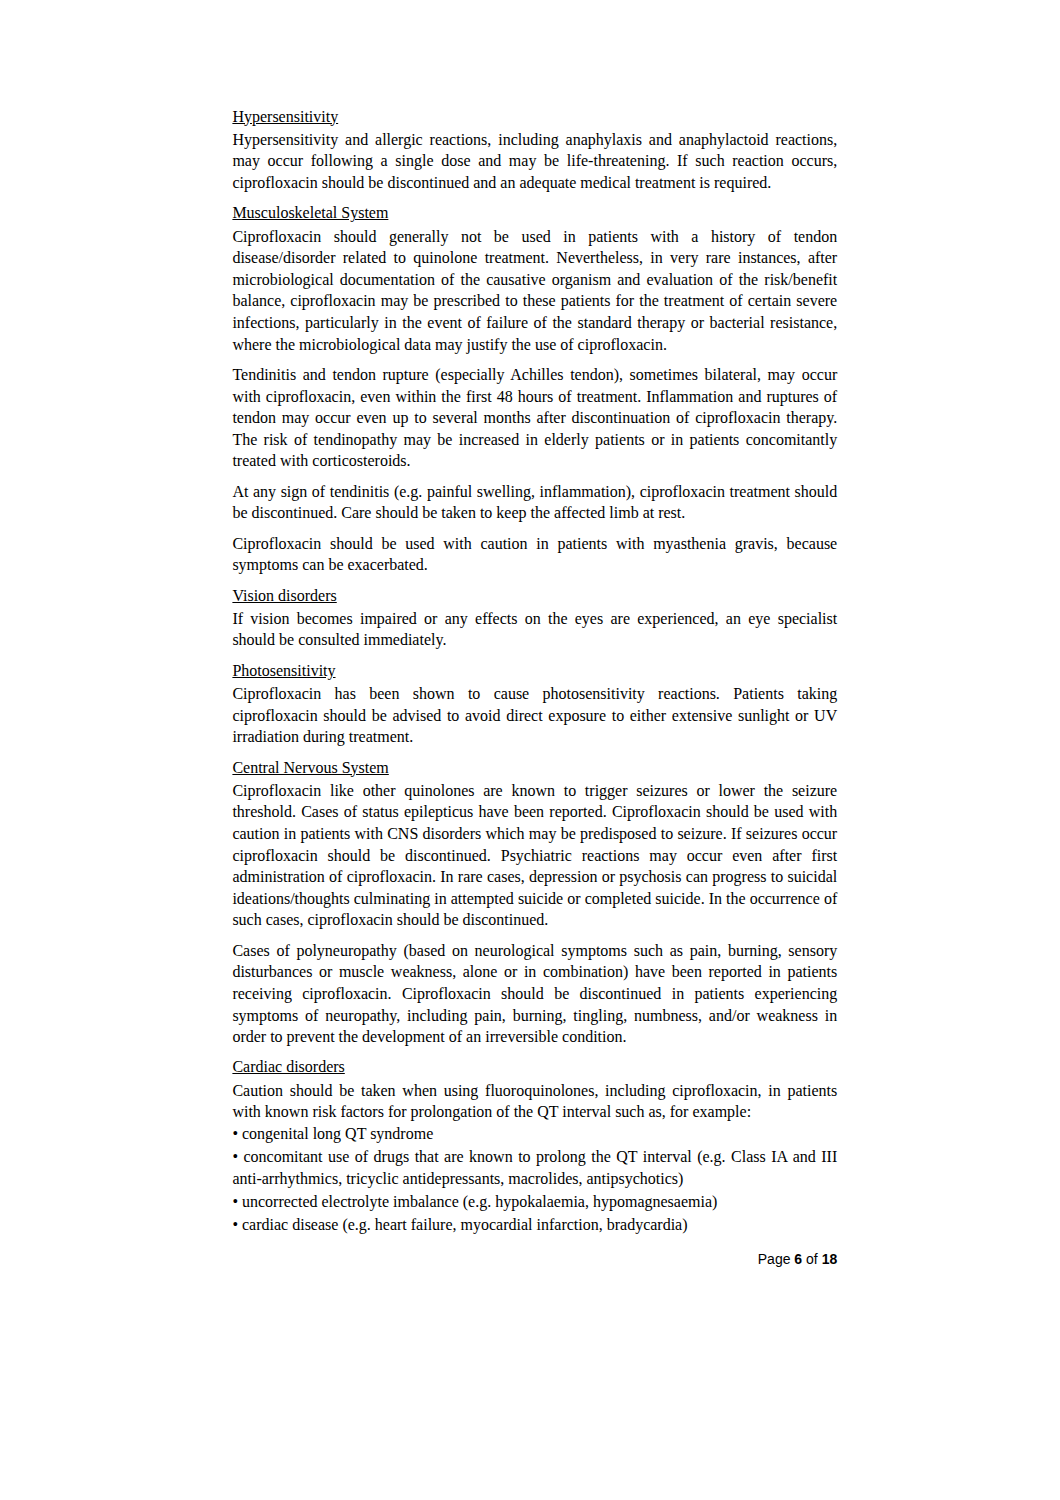Hypersensitivity
Hypersensitivity and allergic reactions, including anaphylaxis and anaphylactoid reactions, may occur following a single dose and may be life-threatening. If such reaction occurs, ciprofloxacin should be discontinued and an adequate medical treatment is required.
Musculoskeletal System
Ciprofloxacin should generally not be used in patients with a history of tendon disease/disorder related to quinolone treatment. Nevertheless, in very rare instances, after microbiological documentation of the causative organism and evaluation of the risk/benefit balance, ciprofloxacin may be prescribed to these patients for the treatment of certain severe infections, particularly in the event of failure of the standard therapy or bacterial resistance, where the microbiological data may justify the use of ciprofloxacin.
Tendinitis and tendon rupture (especially Achilles tendon), sometimes bilateral, may occur with ciprofloxacin, even within the first 48 hours of treatment. Inflammation and ruptures of tendon may occur even up to several months after discontinuation of ciprofloxacin therapy. The risk of tendinopathy may be increased in elderly patients or in patients concomitantly treated with corticosteroids.
At any sign of tendinitis (e.g. painful swelling, inflammation), ciprofloxacin treatment should be discontinued. Care should be taken to keep the affected limb at rest.
Ciprofloxacin should be used with caution in patients with myasthenia gravis, because symptoms can be exacerbated.
Vision disorders
If vision becomes impaired or any effects on the eyes are experienced, an eye specialist should be consulted immediately.
Photosensitivity
Ciprofloxacin has been shown to cause photosensitivity reactions. Patients taking ciprofloxacin should be advised to avoid direct exposure to either extensive sunlight or UV irradiation during treatment.
Central Nervous System
Ciprofloxacin like other quinolones are known to trigger seizures or lower the seizure threshold. Cases of status epilepticus have been reported. Ciprofloxacin should be used with caution in patients with CNS disorders which may be predisposed to seizure. If seizures occur ciprofloxacin should be discontinued. Psychiatric reactions may occur even after first administration of ciprofloxacin. In rare cases, depression or psychosis can progress to suicidal ideations/thoughts culminating in attempted suicide or completed suicide. In the occurrence of such cases, ciprofloxacin should be discontinued.
Cases of polyneuropathy (based on neurological symptoms such as pain, burning, sensory disturbances or muscle weakness, alone or in combination) have been reported in patients receiving ciprofloxacin. Ciprofloxacin should be discontinued in patients experiencing symptoms of neuropathy, including pain, burning, tingling, numbness, and/or weakness in order to prevent the development of an irreversible condition.
Cardiac disorders
Caution should be taken when using fluoroquinolones, including ciprofloxacin, in patients with known risk factors for prolongation of the QT interval such as, for example:
congenital long QT syndrome
concomitant use of drugs that are known to prolong the QT interval (e.g. Class IA and III anti-arrhythmics, tricyclic antidepressants, macrolides, antipsychotics)
uncorrected electrolyte imbalance (e.g. hypokalaemia, hypomagnesaemia)
cardiac disease (e.g. heart failure, myocardial infarction, bradycardia)
Page 6 of 18